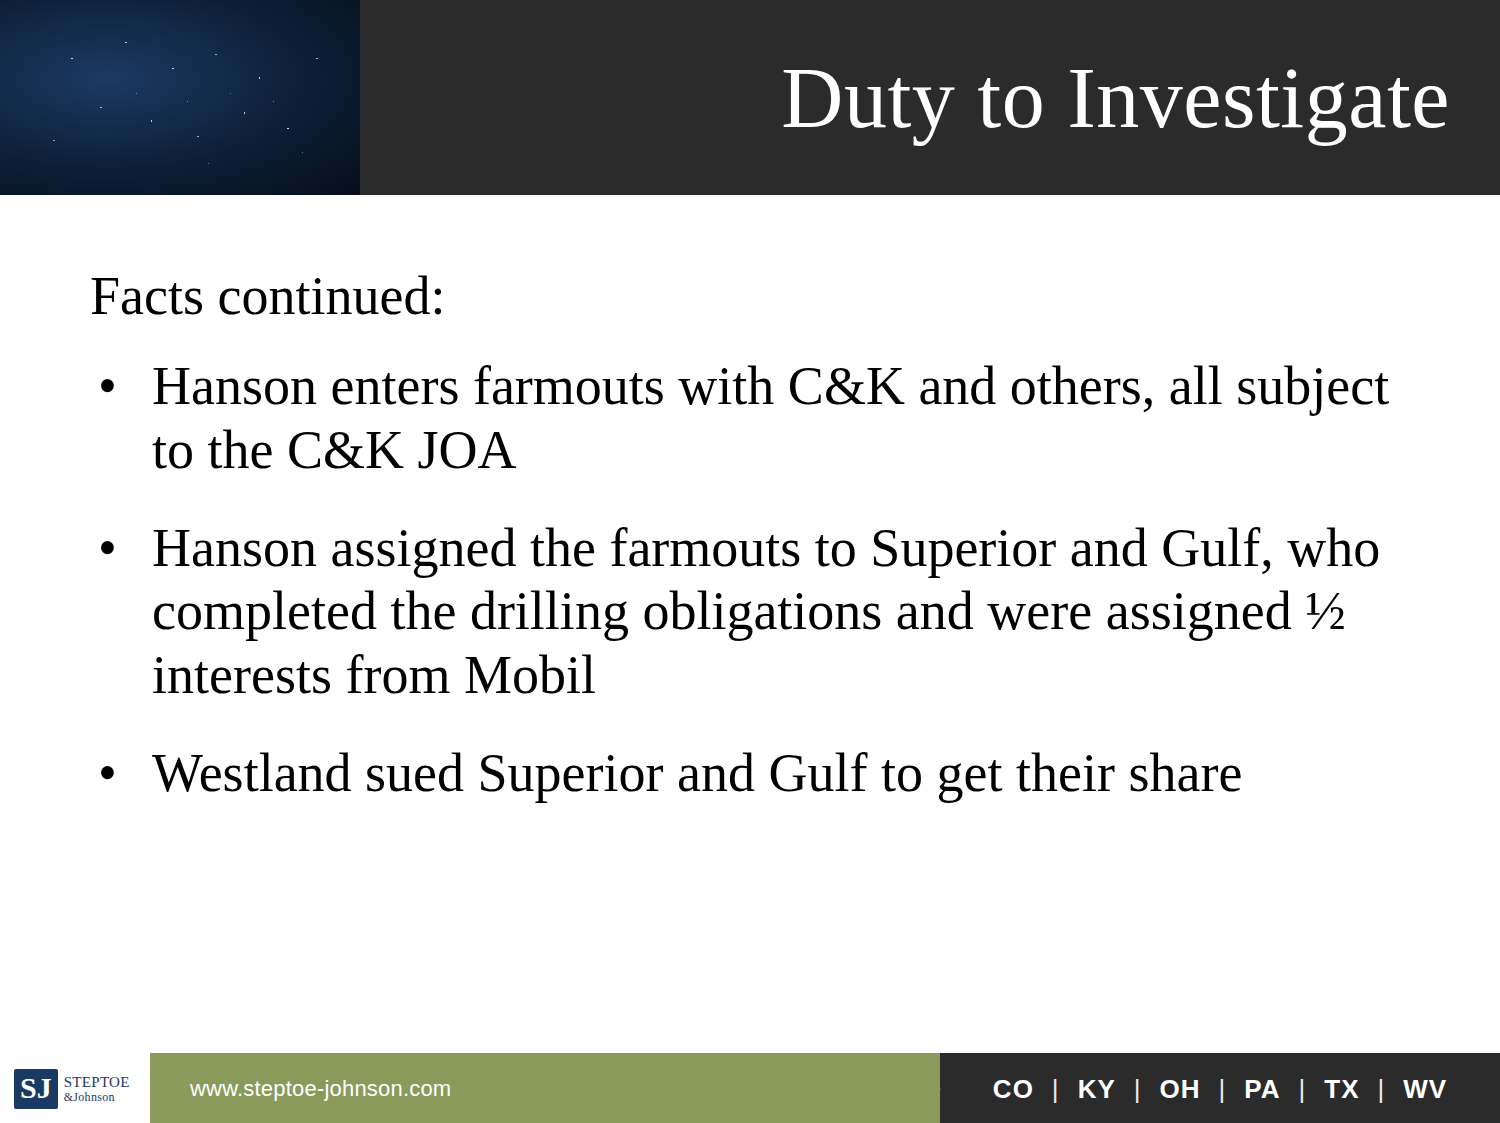Duty to Investigate
Facts continued:
Hanson enters farmouts with C&K and others, all subject to the C&K JOA
Hanson assigned the farmouts to Superior and Gulf, who completed the drilling obligations and were assigned ½ interests from Mobil
Westland sued Superior and Gulf to get their share
SJ Steptoe&Johnson
www.steptoe-johnson.com
CO| KY| OH| PA| TX| WV